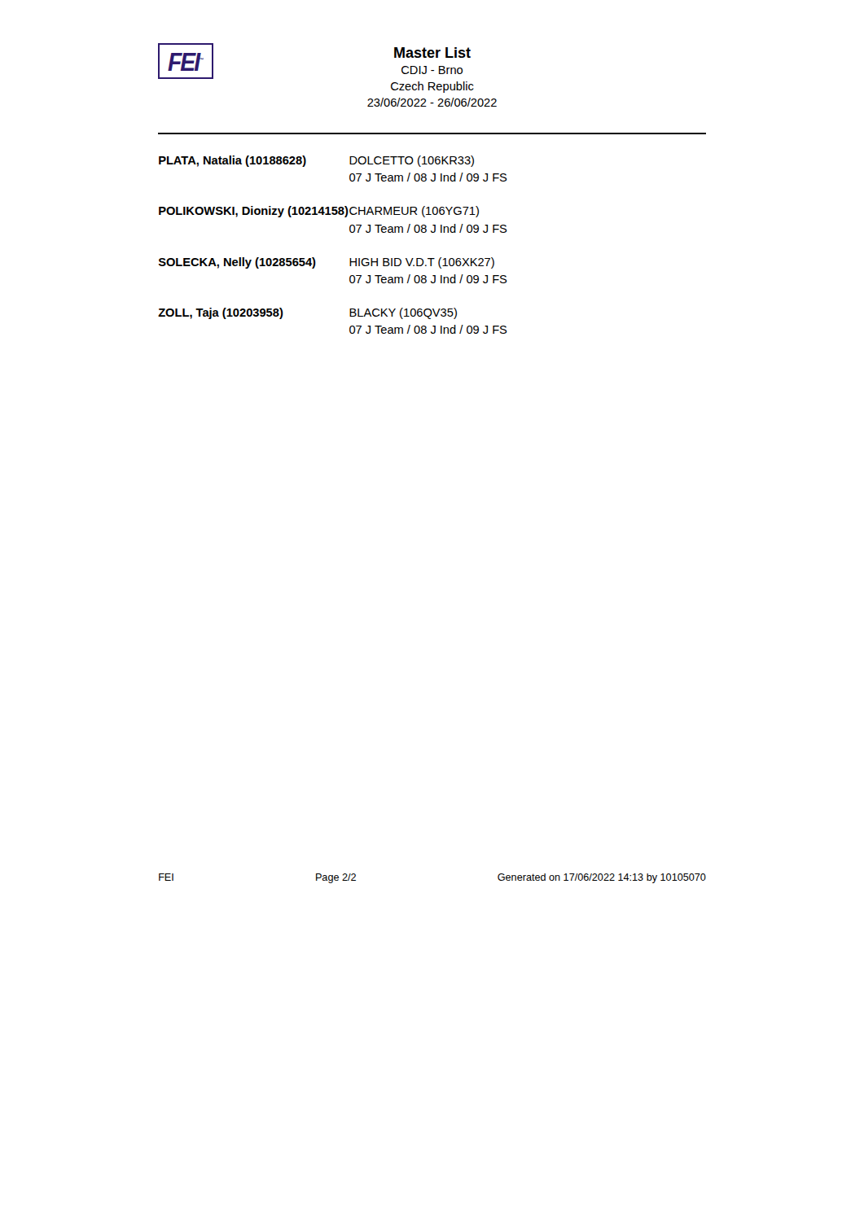FEI™
Master List
CDIJ - Brno
Czech Republic
23/06/2022 - 26/06/2022
| PLATA, Natalia (10188628) | DOLCETTO (106KR33) 07 J Team / 08 J Ind / 09 J FS |
| POLIKOWSKI, Dionizy (10214158) | CHARMEUR (106YG71) 07 J Team / 08 J Ind / 09 J FS |
| SOLECKA, Nelly (10285654) | HIGH BID V.D.T (106XK27) 07 J Team / 08 J Ind / 09 J FS |
| ZOLL, Taja (10203958) | BLACKY (106QV35) 07 J Team / 08 J Ind / 09 J FS |
FEI
Page 2/2
Generated on 17/06/2022 14:13 by 10105070